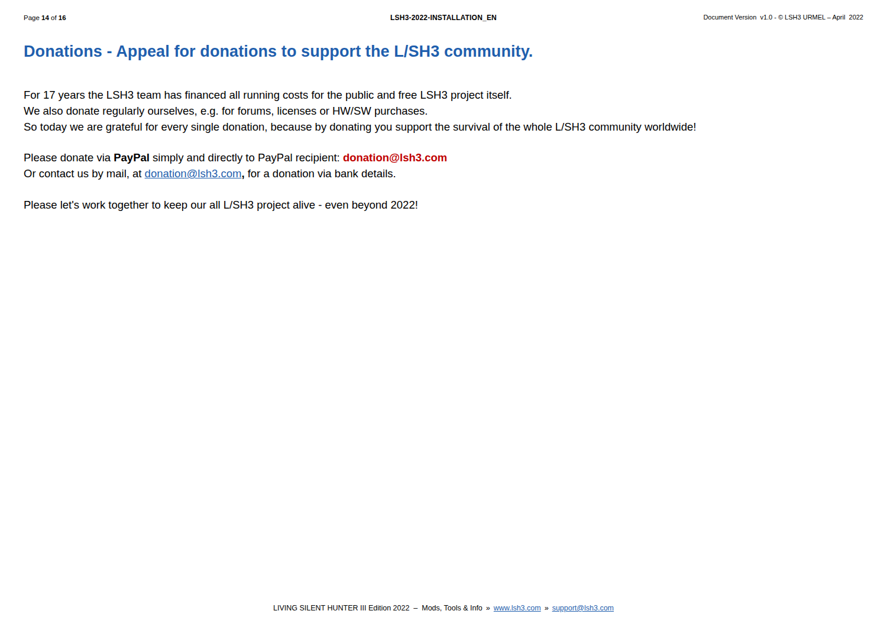Page 14 of 16
LSH3-2022-INSTALLATION_EN
Document Version v1.0 - © LSH3 URMEL – April 2022
Donations - Appeal for donations to support the L/SH3 community.
For 17 years the LSH3 team has financed all running costs for the public and free LSH3 project itself.
We also donate regularly ourselves, e.g. for forums, licenses or HW/SW purchases.
So today we are grateful for every single donation, because by donating you support the survival of the whole L/SH3 community worldwide!
Please donate via PayPal simply and directly to PayPal recipient: donation@lsh3.com
Or contact us by mail, at donation@lsh3.com, for a donation via bank details.
Please let's work together to keep our all L/SH3 project alive - even beyond 2022!
LIVING SILENT HUNTER III Edition 2022 – Mods, Tools & Info»www.lsh3.com»support@lsh3.com